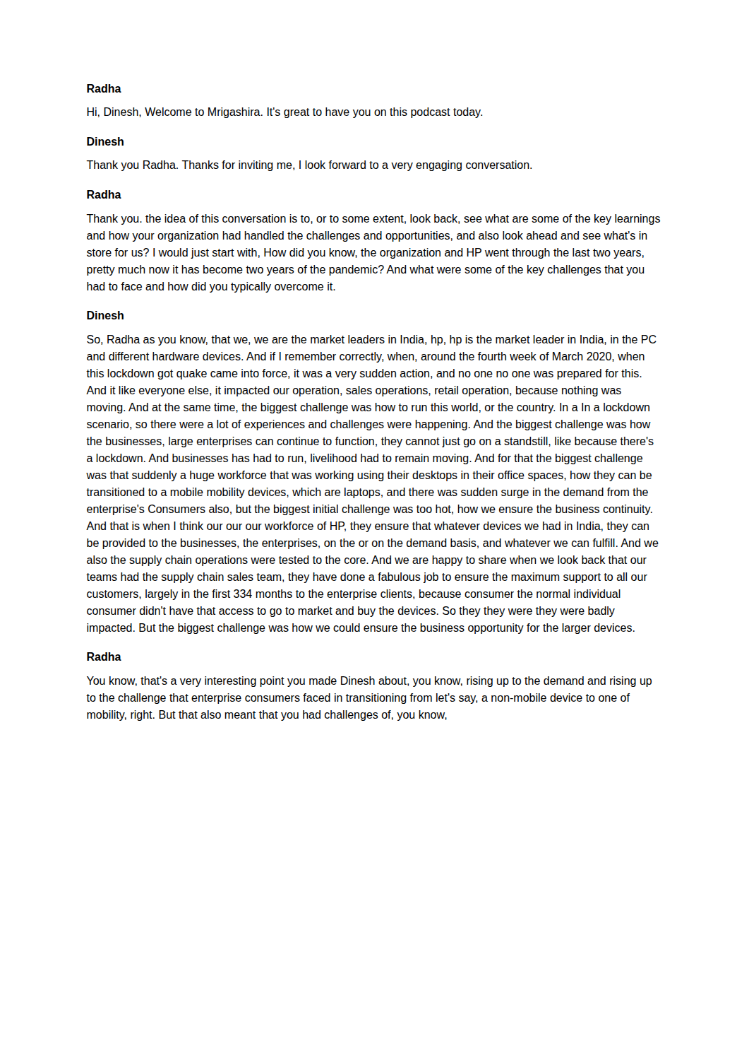Radha
Hi, Dinesh, Welcome to Mrigashira. It's great to have you on this podcast today.
Dinesh
Thank you Radha. Thanks for inviting me, I look forward to a very engaging conversation.
Radha
Thank you. the idea of this conversation is to, or to some extent, look back, see what are some of the key learnings and how your organization had handled the challenges and opportunities, and also look ahead and see what's in store for us? I would just start with, How did you know, the organization and HP went through the last two years, pretty much now it has become two years of the pandemic? And what were some of the key challenges that you had to face and how did you typically overcome it.
Dinesh
So, Radha as you know, that we, we are the market leaders in India, hp, hp is the market leader in India, in the PC and different hardware devices. And if I remember correctly, when, around the fourth week of March 2020, when this lockdown got quake came into force, it was a very sudden action, and no one no one was prepared for this. And it like everyone else, it impacted our operation, sales operations, retail operation, because nothing was moving. And at the same time, the biggest challenge was how to run this world, or the country. In a In a lockdown scenario, so there were a lot of experiences and challenges were happening. And the biggest challenge was how the businesses, large enterprises can continue to function, they cannot just go on a standstill, like because there's a lockdown. And businesses has had to run, livelihood had to remain moving. And for that the biggest challenge was that suddenly a huge workforce that was working using their desktops in their office spaces, how they can be transitioned to a mobile mobility devices, which are laptops, and there was sudden surge in the demand from the enterprise's Consumers also, but the biggest initial challenge was too hot, how we ensure the business continuity. And that is when I think our our our workforce of HP, they ensure that whatever devices we had in India, they can be provided to the businesses, the enterprises, on the or on the demand basis, and whatever we can fulfill. And we also the supply chain operations were tested to the core. And we are happy to share when we look back that our teams had the supply chain sales team, they have done a fabulous job to ensure the maximum support to all our customers, largely in the first 334 months to the enterprise clients, because consumer the normal individual consumer didn't have that access to go to market and buy the devices. So they they were they were badly impacted. But the biggest challenge was how we could ensure the business opportunity for the larger devices.
Radha
You know, that's a very interesting point you made Dinesh about, you know, rising up to the demand and rising up to the challenge that enterprise consumers faced in transitioning from let's say, a non-mobile device to one of mobility, right. But that also meant that you had challenges of, you know,